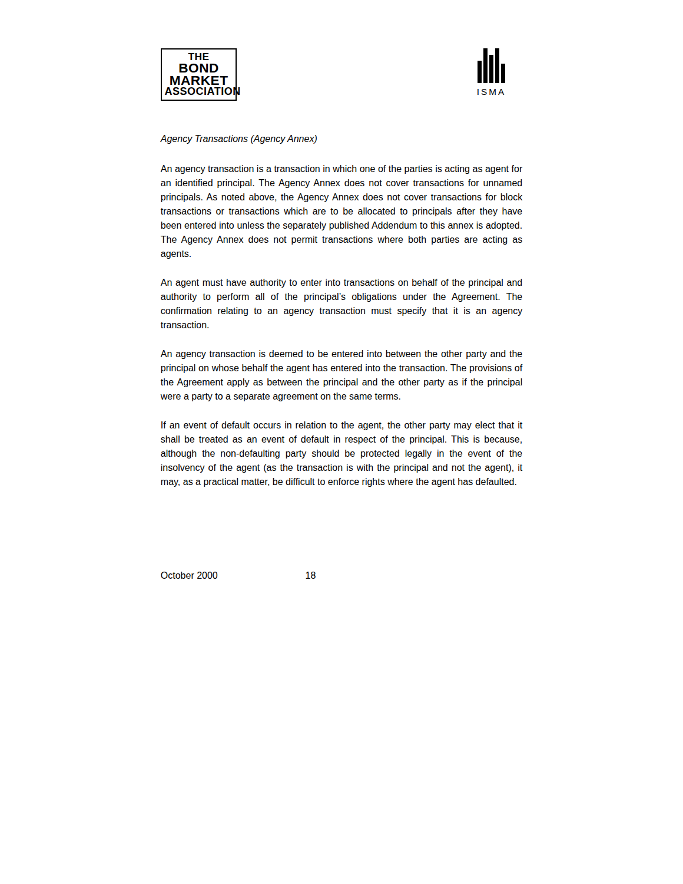THE BOND MARKET ASSOCIATION
ISMA
Agency Transactions (Agency Annex)
An agency transaction is a transaction in which one of the parties is acting as agent for an identified principal. The Agency Annex does not cover transactions for unnamed principals. As noted above, the Agency Annex does not cover transactions for block transactions or transactions which are to be allocated to principals after they have been entered into unless the separately published Addendum to this annex is adopted. The Agency Annex does not permit transactions where both parties are acting as agents.
An agent must have authority to enter into transactions on behalf of the principal and authority to perform all of the principal’s obligations under the Agreement. The confirmation relating to an agency transaction must specify that it is an agency transaction.
An agency transaction is deemed to be entered into between the other party and the principal on whose behalf the agent has entered into the transaction. The provisions of the Agreement apply as between the principal and the other party as if the principal were a party to a separate agreement on the same terms.
If an event of default occurs in relation to the agent, the other party may elect that it shall be treated as an event of default in respect of the principal. This is because, although the non-defaulting party should be protected legally in the event of the insolvency of the agent (as the transaction is with the principal and not the agent), it may, as a practical matter, be difficult to enforce rights where the agent has defaulted.
October 2000 18